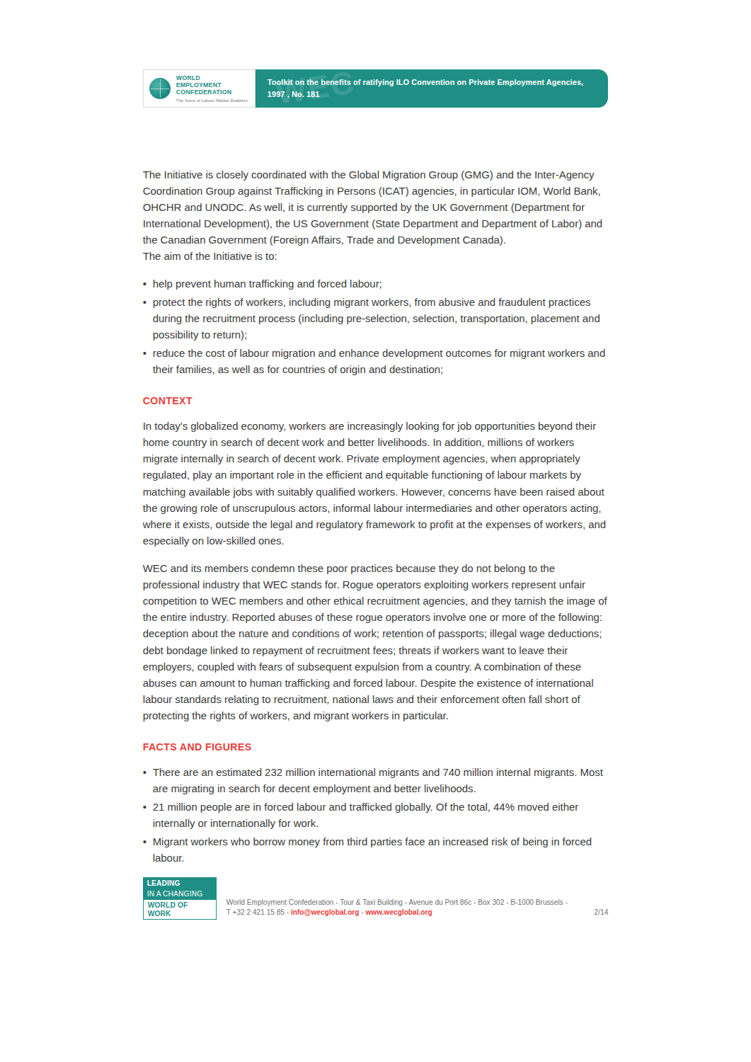WORLD
EMPLOYMENT
CONFEDERATION The Voice of Labour Market Enablers
WEC
Toolkit on the benefits of ratifying ILO Convention on Private Employment Agencies, 1997 , No. 181
The Initiative is closely coordinated with the Global Migration Group (GMG) and the Inter-Agency Coordination Group against Trafficking in Persons (ICAT) agencies, in particular IOM, World Bank, OHCHR and UNODC. As well, it is currently supported by the UK Government (Department for International Development), the US Government (State Department and Department of Labor) and the Canadian Government (Foreign Affairs, Trade and Development Canada).
The aim of the Initiative is to:
help prevent human trafficking and forced labour;
protect the rights of workers, including migrant workers, from abusive and fraudulent practices during the recruitment process (including pre-selection, selection, transportation, placement and possibility to return);
reduce the cost of labour migration and enhance development outcomes for migrant workers and their families, as well as for countries of origin and destination;
Context
In today's globalized economy, workers are increasingly looking for job opportunities beyond their home country in search of decent work and better livelihoods. In addition, millions of workers migrate internally in search of decent work. Private employment agencies, when appropriately regulated, play an important role in the efficient and equitable functioning of labour markets by matching available jobs with suitably qualified workers. However, concerns have been raised about the growing role of unscrupulous actors, informal labour intermediaries and other operators acting, where it exists, outside the legal and regulatory framework to profit at the expenses of workers, and especially on low-skilled ones.
WEC and its members condemn these poor practices because they do not belong to the professional industry that WEC stands for. Rogue operators exploiting workers represent unfair competition to WEC members and other ethical recruitment agencies, and they tarnish the image of the entire industry. Reported abuses of these rogue operators involve one or more of the following: deception about the nature and conditions of work; retention of passports; illegal wage deductions; debt bondage linked to repayment of recruitment fees; threats if workers want to leave their employers, coupled with fears of subsequent expulsion from a country. A combination of these abuses can amount to human trafficking and forced labour. Despite the existence of international labour standards relating to recruitment, national laws and their enforcement often fall short of protecting the rights of workers, and migrant workers in particular.
Facts and figures
There are an estimated 232 million international migrants and 740 million internal migrants. Most are migrating in search for decent employment and better livelihoods.
21 million people are in forced labour and trafficked globally. Of the total, 44% moved either internally or internationally for work.
Migrant workers who borrow money from third parties face an increased risk of being in forced labour.
LEADING IN A CHANGING WORLD OF WORK
World Employment Confederation - Tour & Taxi Building - Avenue du Port 86c - Box 302 - B-1000 Brussels -
T +32 2 421 15 85 - info@wecglobal.org - www.wecglobal.org
2/14